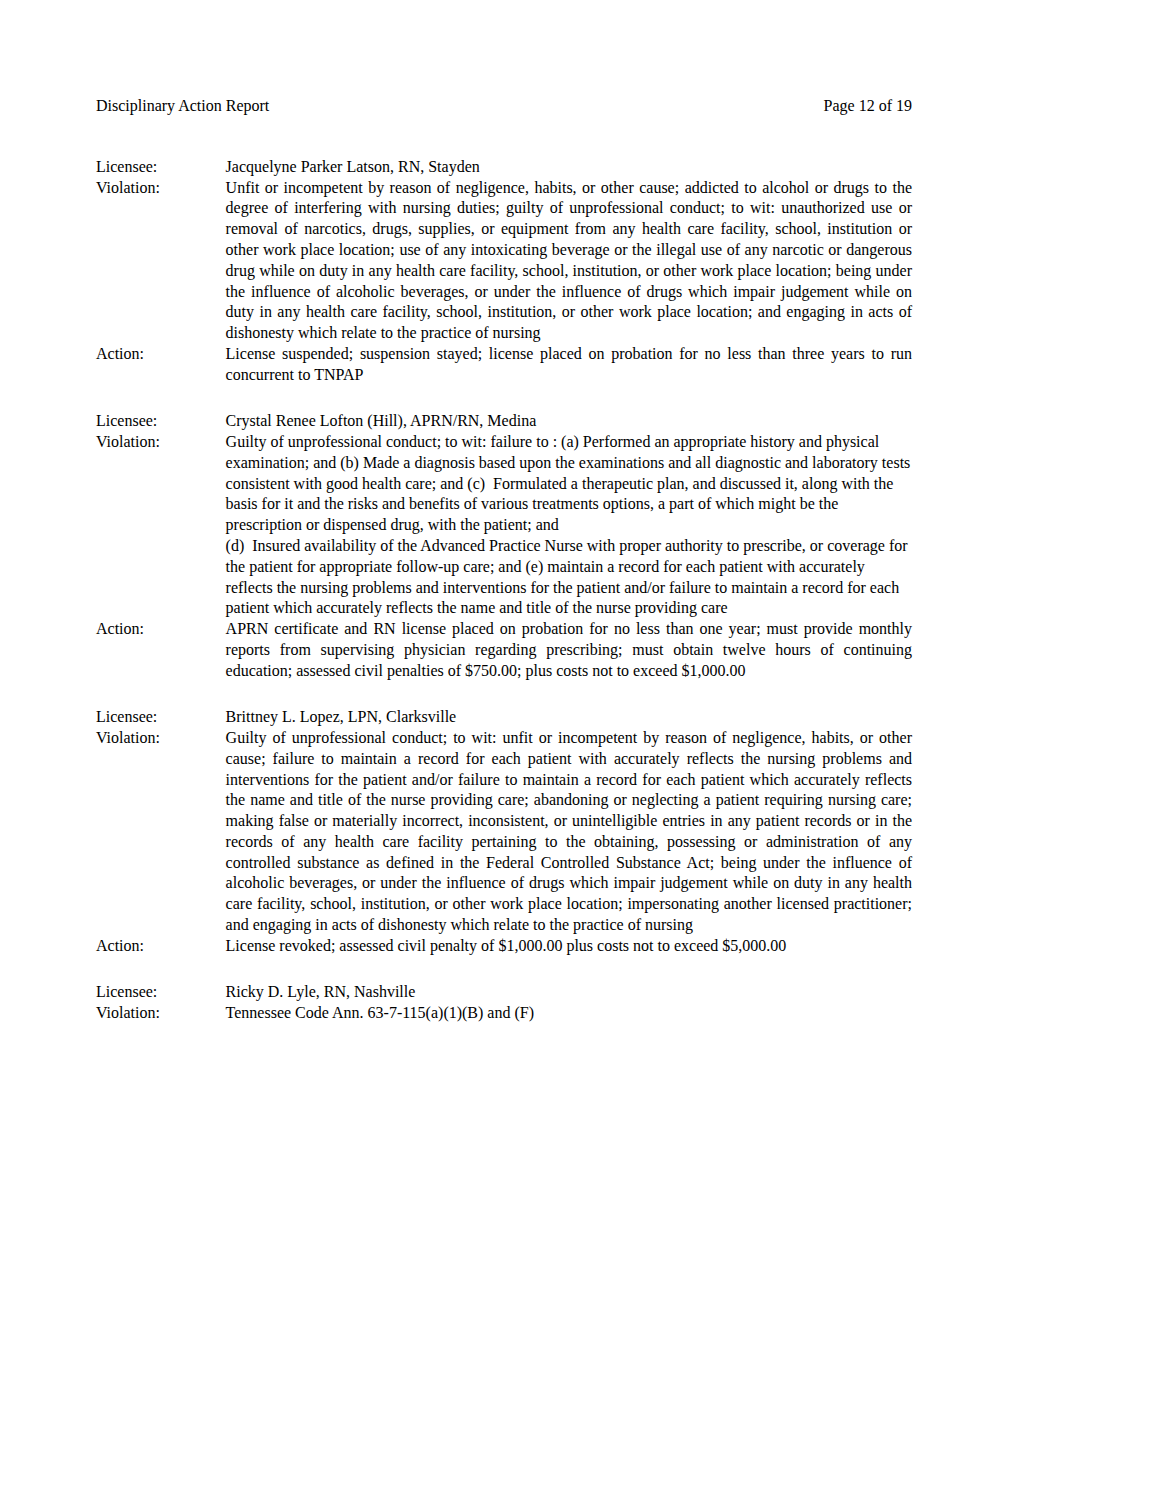Disciplinary Action Report Page 12 of 19
| Licensee: | Jacquelyne Parker Latson, RN, Stayden |
| Violation: | Unfit or incompetent by reason of negligence, habits, or other cause; addicted to alcohol or drugs to the degree of interfering with nursing duties; guilty of unprofessional conduct; to wit: unauthorized use or removal of narcotics, drugs, supplies, or equipment from any health care facility, school, institution or other work place location; use of any intoxicating beverage or the illegal use of any narcotic or dangerous drug while on duty in any health care facility, school, institution, or other work place location; being under the influence of alcoholic beverages, or under the influence of drugs which impair judgement while on duty in any health care facility, school, institution, or other work place location; and engaging in acts of dishonesty which relate to the practice of nursing |
| Action: | License suspended; suspension stayed; license placed on probation for no less than three years to run concurrent to TNPAP |
| Licensee: | Crystal Renee Lofton (Hill), APRN/RN, Medina |
| Violation: | Guilty of unprofessional conduct; to wit: failure to : (a) Performed an appropriate history and physical examination; and (b) Made a diagnosis based upon the examinations and all diagnostic and laboratory tests consistent with good health care; and (c) Formulated a therapeutic plan, and discussed it, along with the basis for it and the risks and benefits of various treatments options, a part of which might be the prescription or dispensed drug, with the patient; and (d) Insured availability of the Advanced Practice Nurse with proper authority to prescribe, or coverage for the patient for appropriate follow-up care; and (e) maintain a record for each patient with accurately reflects the nursing problems and interventions for the patient and/or failure to maintain a record for each patient which accurately reflects the name and title of the nurse providing care |
| Action: | APRN certificate and RN license placed on probation for no less than one year; must provide monthly reports from supervising physician regarding prescribing; must obtain twelve hours of continuing education; assessed civil penalties of $750.00; plus costs not to exceed $1,000.00 |
| Licensee: | Brittney L. Lopez, LPN, Clarksville |
| Violation: | Guilty of unprofessional conduct; to wit: unfit or incompetent by reason of negligence, habits, or other cause; failure to maintain a record for each patient with accurately reflects the nursing problems and interventions for the patient and/or failure to maintain a record for each patient which accurately reflects the name and title of the nurse providing care; abandoning or neglecting a patient requiring nursing care; making false or materially incorrect, inconsistent, or unintelligible entries in any patient records or in the records of any health care facility pertaining to the obtaining, possessing or administration of any controlled substance as defined in the Federal Controlled Substance Act; being under the influence of alcoholic beverages, or under the influence of drugs which impair judgement while on duty in any health care facility, school, institution, or other work place location; impersonating another licensed practitioner; and engaging in acts of dishonesty which relate to the practice of nursing |
| Action: | License revoked; assessed civil penalty of $1,000.00 plus costs not to exceed $5,000.00 |
| Licensee: | Ricky D. Lyle, RN, Nashville |
| Violation: | Tennessee Code Ann. 63-7-115(a)(1)(B) and (F) |